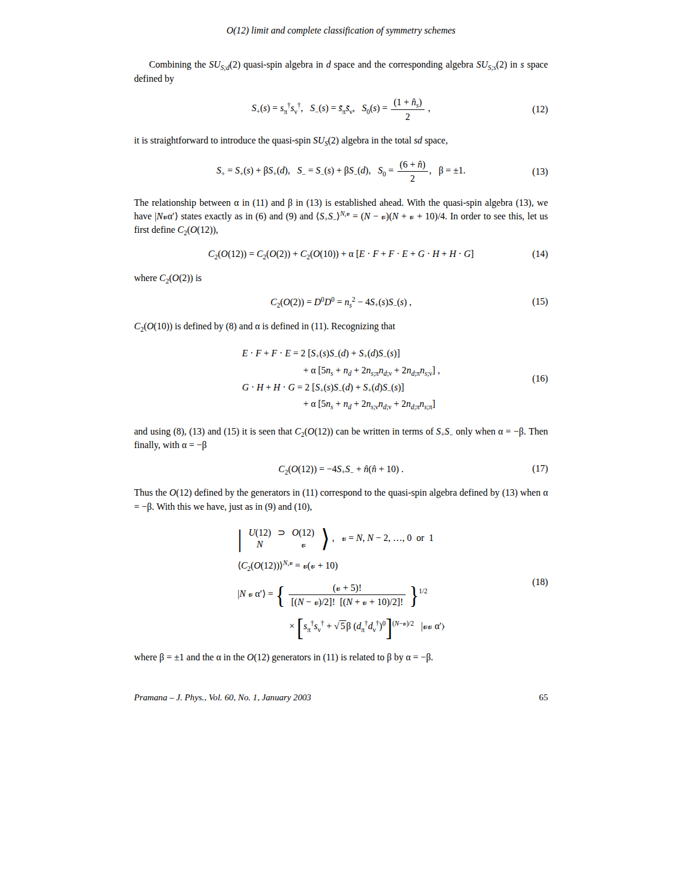O(12) limit and complete classification of symmetry schemes
Combining the SUS;d(2) quasi-spin algebra in d space and the corresponding algebra SUS;s(2) in s space defined by
S+(s) = sπ†sν†, S−(s) = s̃πs̃ν, S0(s) = (1 + n̂s) 2 , (12)
it is straightforward to introduce the quasi-spin SUS(2) algebra in the total sd space,
S+ = S+(s) + βS+(d), S− = S−(s) + βS−(d), S0 = (6 + n̂) 2, β = ±1. (13)
The relationship between α in (11) and β in (13) is established ahead. With the quasi-spin algebra (13), we have |N𝓋α′⟩ states exactly as in (6) and (9) and ⟨S+S−⟩N,𝓋 = (N − 𝓋)(N + 𝓋 + 10)/4. In order to see this, let us first define C2(O(12)),
C2(O(12)) = C2(O(2)) + C2(O(10)) + α [E · F + F · E + G · H + H · G] (14)
where C2(O(2)) is
C2(O(2)) = D0D0 = ns2 − 4S+(s)S−(s) , (15)
C2(O(10)) is defined by (8) and α is defined in (11). Recognizing that
E · F + F · E = 2 [S+(s)S−(d) + S+(d)S−(s)]
+ α [5ns + nd + 2ns;πnd;ν + 2nd;πns;ν] ,
G · H + H · G = 2 [S+(s)S−(d) + S+(d)S−(s)]
+ α [5ns + nd + 2ns;νnd;ν + 2nd;πns;π]
(16)
and using (8), (13) and (15) it is seen that C2(O(12)) can be written in terms of S+S− only when α = −β. Then finally, with α = −β
C2(O(12)) = −4S+S− + n̂(n̂ + 10) . (17)
Thus the O(12) defined by the generators in (11) correspond to the quasi-spin algebra defined by (13) when α = −β. With this we have, just as in (9) and (10),
|
| U (12) | ⊃ | O (12) |
| N | | 𝓋 |
⟩ , 𝓋 = N, N − 2, …, 0 or 1
⟨C2(O(12))⟩N,𝓋 = 𝓋(𝓋 + 10)
|N 𝓋 α′⟩ = { (𝓋 + 5)! [(N − 𝓋)/2]! [(N + 𝓋 + 10)/2]! }1/2
× [sπ†sν† + √5β (dπ†dν†)0](N−𝓋)/2 |𝓋𝓋 α′⟩
(18)
where β = ±1 and the α in the O(12) generators in (11) is related to β by α = −β.
Pramana – J. Phys., Vol. 60, No. 1, January 2003 65